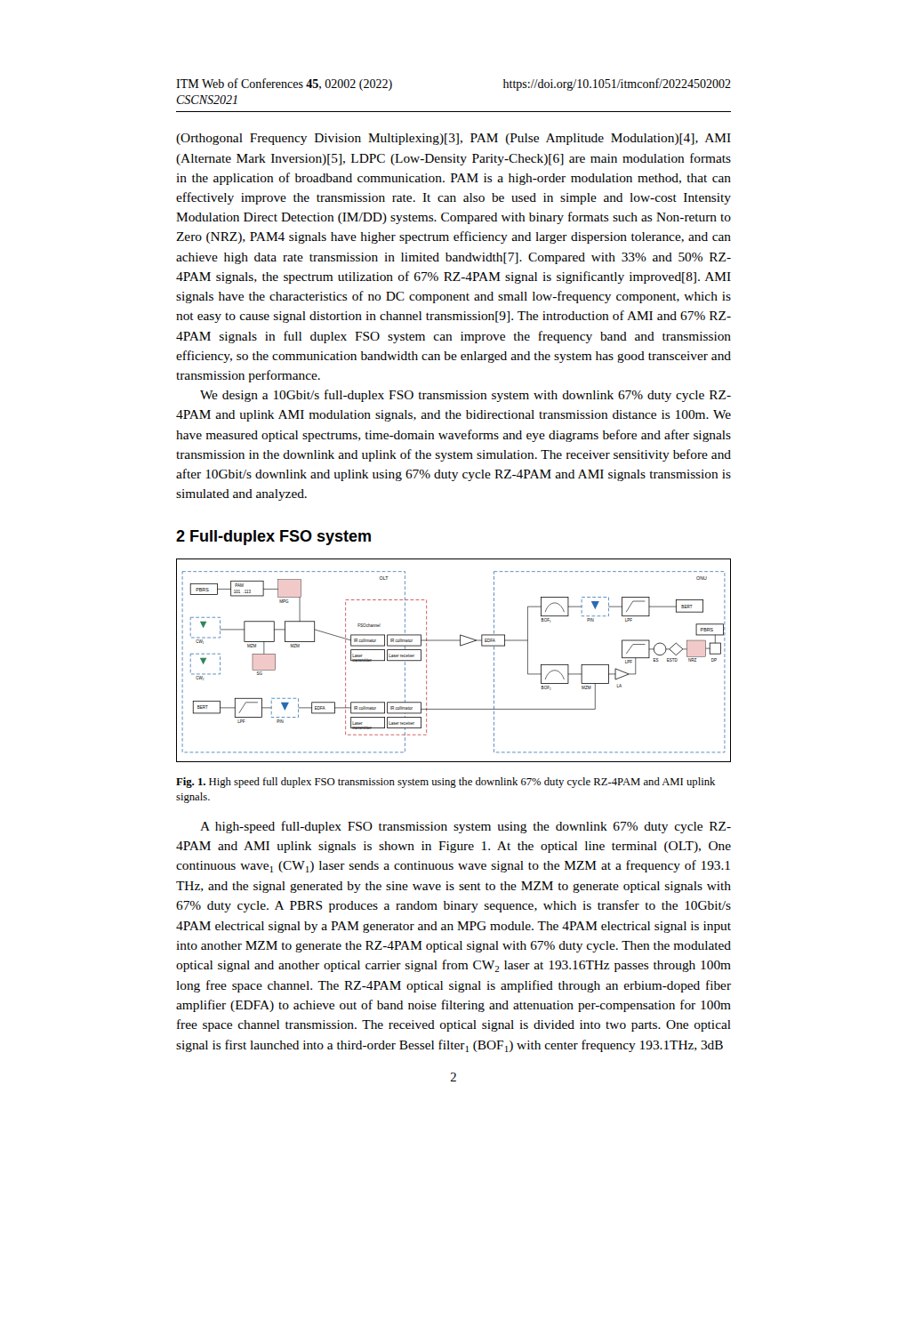ITM Web of Conferences 45, 02002 (2022)
CSCNS2021
https://doi.org/10.1051/itmconf/20224502002
(Orthogonal Frequency Division Multiplexing)[3], PAM (Pulse Amplitude Modulation)[4], AMI (Alternate Mark Inversion)[5], LDPC (Low-Density Parity-Check)[6] are main modulation formats in the application of broadband communication. PAM is a high-order modulation method, that can effectively improve the transmission rate. It can also be used in simple and low-cost Intensity Modulation Direct Detection (IM/DD) systems. Compared with binary formats such as Non-return to Zero (NRZ), PAM4 signals have higher spectrum efficiency and larger dispersion tolerance, and can achieve high data rate transmission in limited bandwidth[7]. Compared with 33% and 50% RZ-4PAM signals, the spectrum utilization of 67% RZ-4PAM signal is significantly improved[8]. AMI signals have the characteristics of no DC component and small low-frequency component, which is not easy to cause signal distortion in channel transmission[9]. The introduction of AMI and 67% RZ-4PAM signals in full duplex FSO system can improve the frequency band and transmission efficiency, so the communication bandwidth can be enlarged and the system has good transceiver and transmission performance.
We design a 10Gbit/s full-duplex FSO transmission system with downlink 67% duty cycle RZ-4PAM and uplink AMI modulation signals, and the bidirectional transmission distance is 100m. We have measured optical spectrums, time-domain waveforms and eye diagrams before and after signals transmission in the downlink and uplink of the system simulation. The receiver sensitivity before and after 10Gbit/s downlink and uplink using 67% duty cycle RZ-4PAM and AMI signals transmission is simulated and analyzed.
2 Full-duplex FSO system
OLT ONU FSOchannel PBRS PAM 101→113 MPG CW₁ CW₂ MZM MZM SG IR collimator IR collimator Laser transmitter Laser receiver IR collimator IR collimator Laser transmitter Laser receiver EDFA BOF₁ PIN LPF BERT BOF₂ MZM LA LPF ES ESTD NRZ DP PBRS EDFA PIN LPF BERT
Fig. 1. High speed full duplex FSO transmission system using the downlink 67% duty cycle RZ-4PAM and AMI uplink signals.
A high-speed full-duplex FSO transmission system using the downlink 67% duty cycle RZ-4PAM and AMI uplink signals is shown in Figure 1. At the optical line terminal (OLT), One continuous wave1 (CW1) laser sends a continuous wave signal to the MZM at a frequency of 193.1 THz, and the signal generated by the sine wave is sent to the MZM to generate optical signals with 67% duty cycle. A PBRS produces a random binary sequence, which is transfer to the 10Gbit/s 4PAM electrical signal by a PAM generator and an MPG module. The 4PAM electrical signal is input into another MZM to generate the RZ-4PAM optical signal with 67% duty cycle. Then the modulated optical signal and another optical carrier signal from CW2 laser at 193.16THz passes through 100m long free space channel. The RZ-4PAM optical signal is amplified through an erbium-doped fiber amplifier (EDFA) to achieve out of band noise filtering and attenuation per-compensation for 100m free space channel transmission. The received optical signal is divided into two parts. One optical signal is first launched into a third-order Bessel filter1 (BOF1) with center frequency 193.1THz, 3dB
2